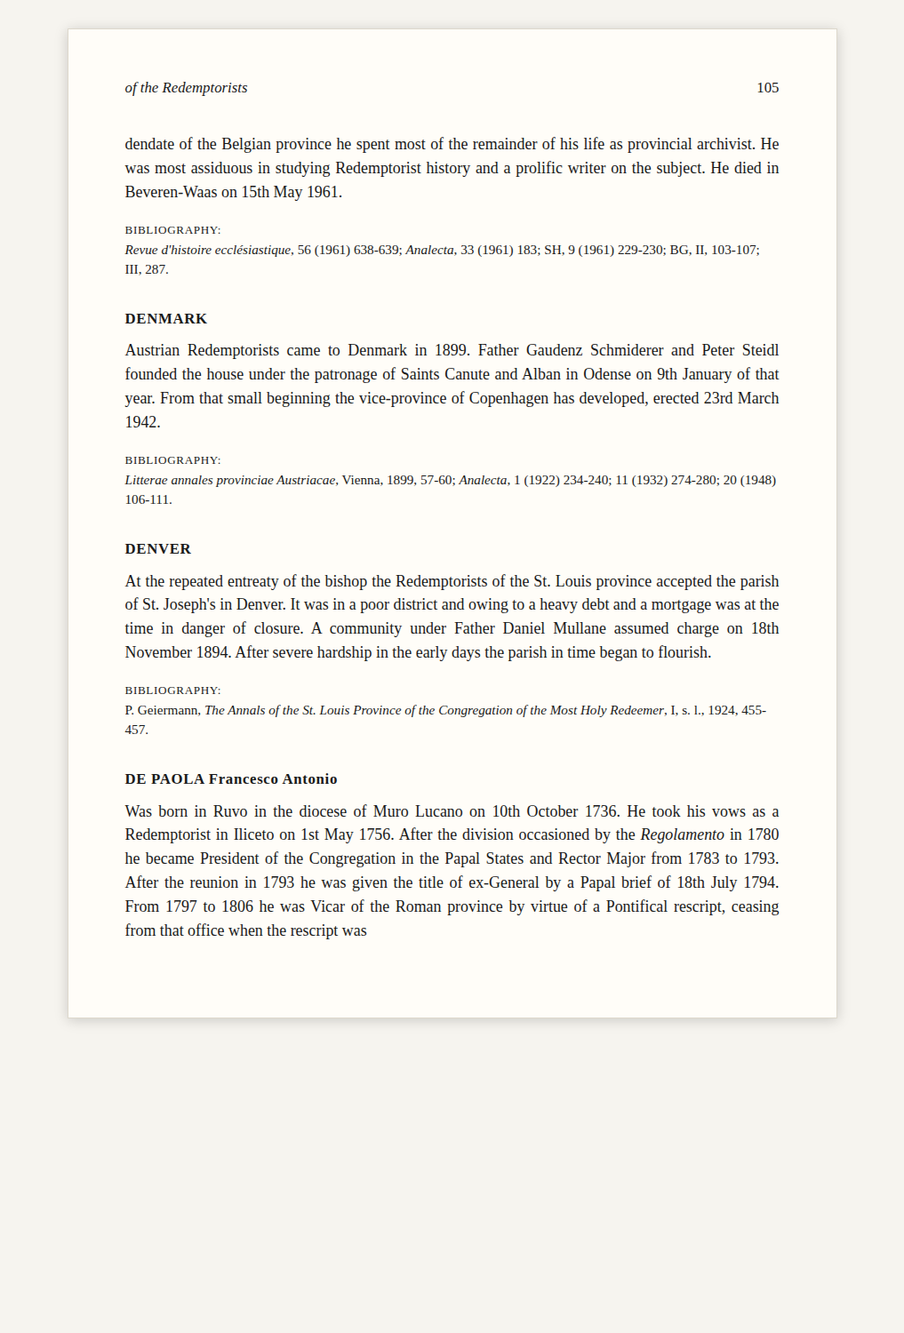of the Redemptorists 105
dendate of the Belgian province he spent most of the remainder of his life as provincial archivist. He was most assiduous in studying Redemptorist history and a prolific writer on the subject. He died in Beveren-Waas on 15th May 1961.
Bibliography:
Revue d'histoire ecclésiastique, 56 (1961) 638-639; Analecta, 33 (1961) 183; SH, 9 (1961) 229-230; BG, II, 103-107; III, 287.
Denmark
Austrian Redemptorists came to Denmark in 1899. Father Gaudenz Schmiderer and Peter Steidl founded the house under the patronage of Saints Canute and Alban in Odense on 9th January of that year. From that small beginning the vice-province of Copenhagen has developed, erected 23rd March 1942.
Bibliography:
Litterae annales provinciae Austriacae, Vienna, 1899, 57-60; Analecta, 1 (1922) 234-240; 11 (1932) 274-280; 20 (1948) 106-111.
Denver
At the repeated entreaty of the bishop the Redemptorists of the St. Louis province accepted the parish of St. Joseph's in Denver. It was in a poor district and owing to a heavy debt and a mortgage was at the time in danger of closure. A community under Father Daniel Mullane assumed charge on 18th November 1894. After severe hardship in the early days the parish in time began to flourish.
Bibliography:
P. Geiermann, The Annals of the St. Louis Province of the Congregation of the Most Holy Redeemer, I, s. l., 1924, 455-457.
De Paola Francesco Antonio
Was born in Ruvo in the diocese of Muro Lucano on 10th October 1736. He took his vows as a Redemptorist in Iliceto on 1st May 1756. After the division occasioned by the Regolamento in 1780 he became President of the Congregation in the Papal States and Rector Major from 1783 to 1793. After the reunion in 1793 he was given the title of ex-General by a Papal brief of 18th July 1794. From 1797 to 1806 he was Vicar of the Roman province by virtue of a Pontifical rescript, ceasing from that office when the rescript was